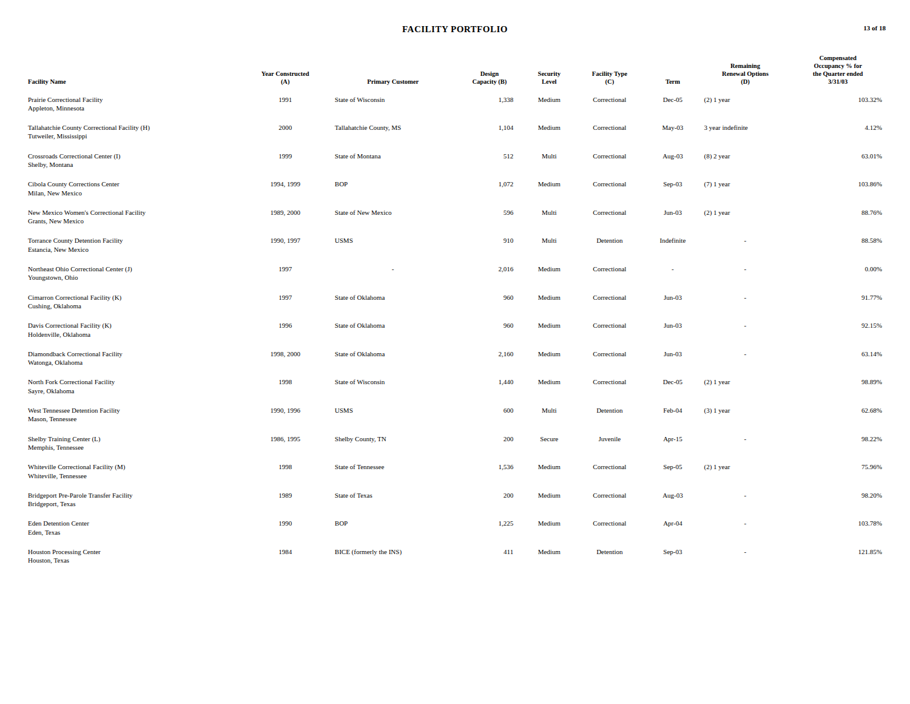FACILITY PORTFOLIO
13 of 18
| Facility Name | Year Constructed (A) | Primary Customer | Design Capacity (B) | Security Level | Facility Type (C) | Term | Remaining Renewal Options (D) | Compensated Occupancy % for the Quarter ended 3/31/03 |
| --- | --- | --- | --- | --- | --- | --- | --- | --- |
| Prairie Correctional Facility Appleton, Minnesota | 1991 | State of Wisconsin | 1,338 | Medium | Correctional | Dec-05 | (2) 1 year | 103.32% |
| Tallahatchie County Correctional Facility (H) Tutweiler, Mississippi | 2000 | Tallahatchie County, MS | 1,104 | Medium | Correctional | May-03 | 3 year indefinite | 4.12% |
| Crossroads Correctional Center (I) Shelby, Montana | 1999 | State of Montana | 512 | Multi | Correctional | Aug-03 | (8) 2 year | 63.01% |
| Cibola County Corrections Center Milan, New Mexico | 1994, 1999 | BOP | 1,072 | Medium | Correctional | Sep-03 | (7) 1 year | 103.86% |
| New Mexico Women's Correctional Facility Grants, New Mexico | 1989, 2000 | State of New Mexico | 596 | Multi | Correctional | Jun-03 | (2) 1 year | 88.76% |
| Torrance County Detention Facility Estancia, New Mexico | 1990, 1997 | USMS | 910 | Multi | Detention | Indefinite | - | 88.58% |
| Northeast Ohio Correctional Center (J) Youngstown, Ohio | 1997 | - | 2,016 | Medium | Correctional | - | - | 0.00% |
| Cimarron Correctional Facility (K) Cushing, Oklahoma | 1997 | State of Oklahoma | 960 | Medium | Correctional | Jun-03 | - | 91.77% |
| Davis Correctional Facility (K) Holdenville, Oklahoma | 1996 | State of Oklahoma | 960 | Medium | Correctional | Jun-03 | - | 92.15% |
| Diamondback Correctional Facility Watonga, Oklahoma | 1998, 2000 | State of Oklahoma | 2,160 | Medium | Correctional | Jun-03 | - | 63.14% |
| North Fork Correctional Facility Sayre, Oklahoma | 1998 | State of Wisconsin | 1,440 | Medium | Correctional | Dec-05 | (2) 1 year | 98.89% |
| West Tennessee Detention Facility Mason, Tennessee | 1990, 1996 | USMS | 600 | Multi | Detention | Feb-04 | (3) 1 year | 62.68% |
| Shelby Training Center (L) Memphis, Tennessee | 1986, 1995 | Shelby County, TN | 200 | Secure | Juvenile | Apr-15 | - | 98.22% |
| Whiteville Correctional Facility (M) Whiteville, Tennessee | 1998 | State of Tennessee | 1,536 | Medium | Correctional | Sep-05 | (2) 1 year | 75.96% |
| Bridgeport Pre-Parole Transfer Facility Bridgeport, Texas | 1989 | State of Texas | 200 | Medium | Correctional | Aug-03 | - | 98.20% |
| Eden Detention Center Eden, Texas | 1990 | BOP | 1,225 | Medium | Correctional | Apr-04 | - | 103.78% |
| Houston Processing Center Houston, Texas | 1984 | BICE (formerly the INS) | 411 | Medium | Detention | Sep-03 | - | 121.85% |